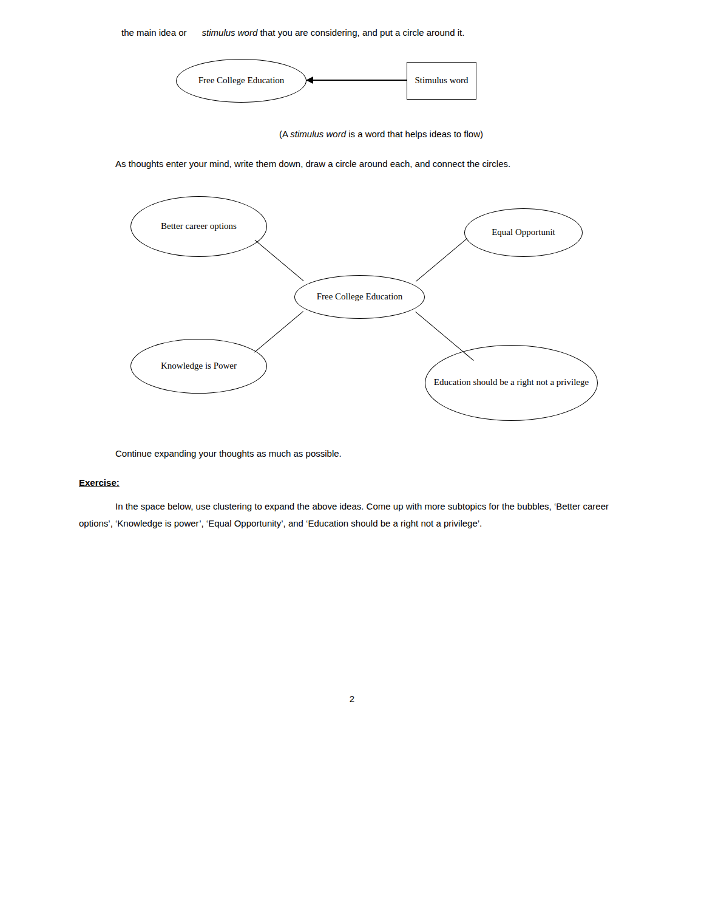the main idea or stimulus word that you are considering, and put a circle around it.
Free College Education
Stimulus word
(A stimulus word is a word that helps ideas to flow)
As thoughts enter your mind, write them down, draw a circle around each, and connect the circles.
Better career options
Equal Opportunit
Free College Education
Knowledge is Power
Education should be a right not a privilege
Continue expanding your thoughts as much as possible.
Exercise:
In the space below, use clustering to expand the above ideas. Come up with more subtopics for the bubbles, ‘Better career options’, ‘Knowledge is power’, ‘Equal Opportunity’, and ‘Education should be a right not a privilege’.
2